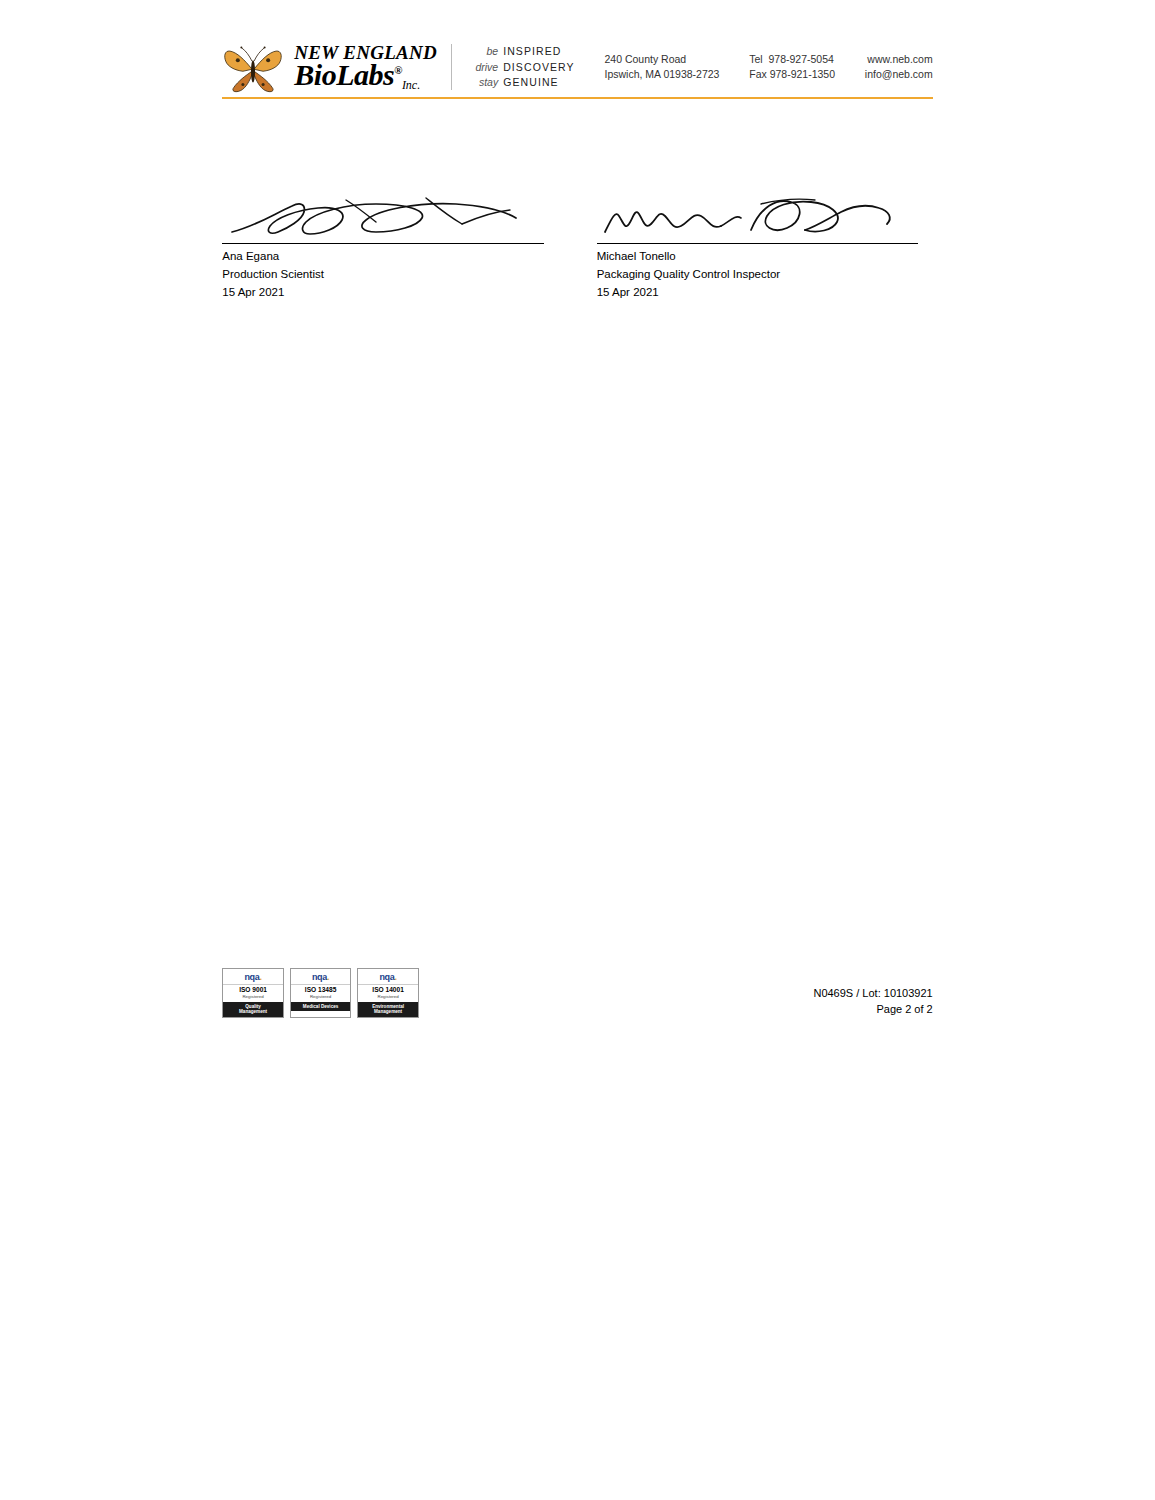NEW ENGLAND BioLabs®Inc.
be INSPIRED
drive DISCOVERY
stay GENUINE
240 County Road
Ipswich, MA 01938-2723
Tel 978-927-5054
Fax 978-921-1350
www.neb.com
info@neb.com
Ana Egana
Production Scientist
15 Apr 2021
Michael Tonello
Packaging Quality Control Inspector
15 Apr 2021
nqa.
ISO 9001
Registered
Quality
Management
nqa.
ISO 13485
Registered
Medical Devices
nqa.
ISO 14001
Registered
Environmental
Management
N0469S / Lot: 10103921
Page 2 of 2